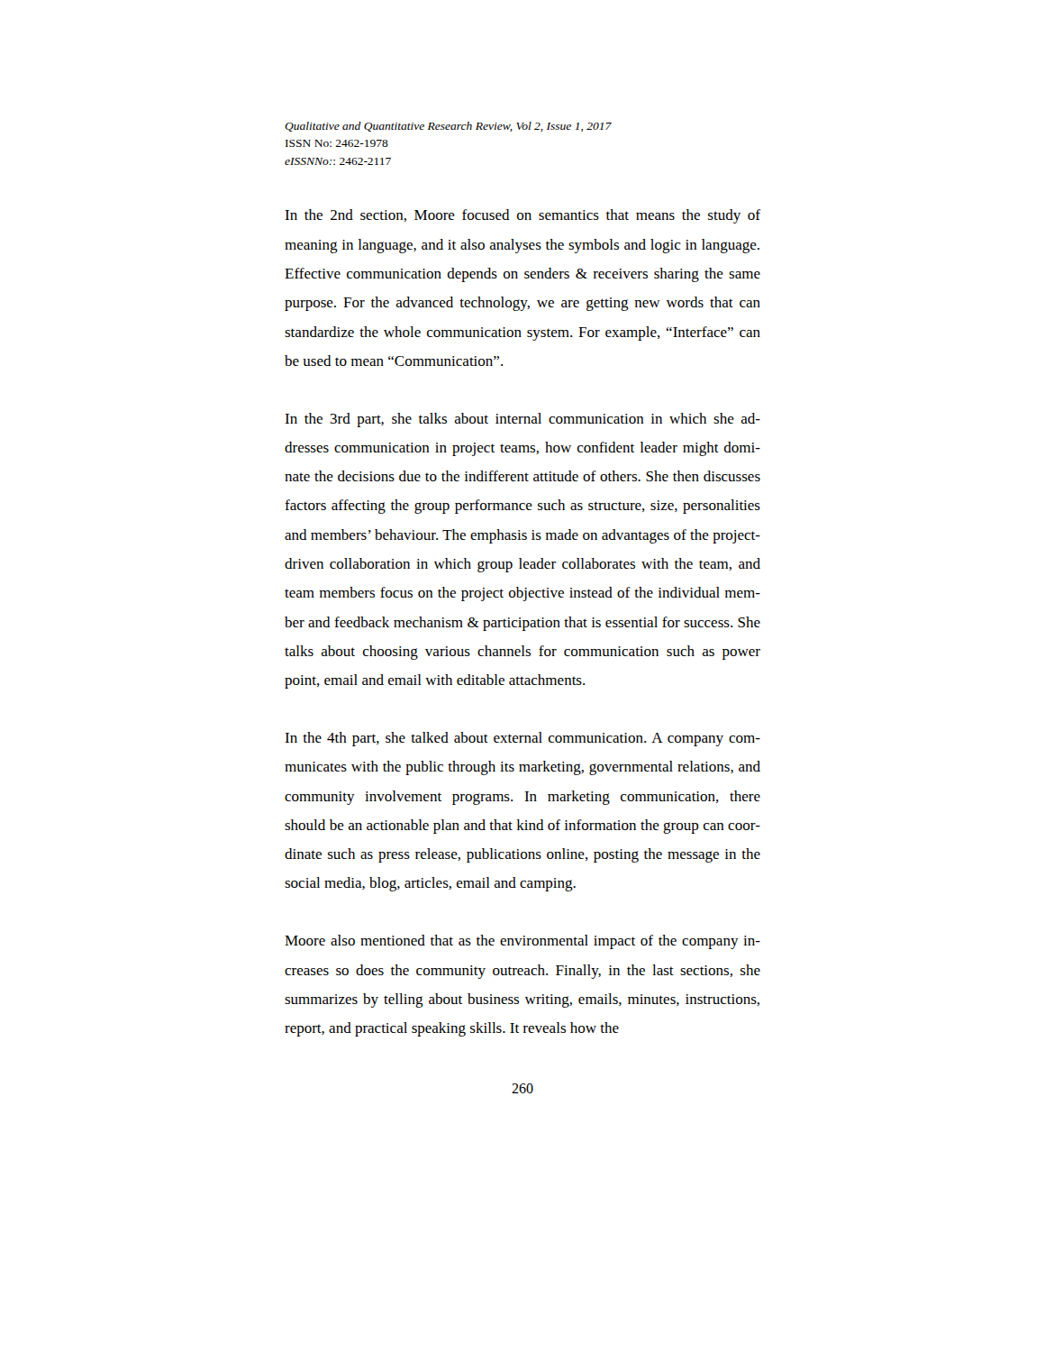Qualitative and Quantitative Research Review, Vol 2, Issue 1, 2017
ISSN No: 2462-1978
eISSNNo:: 2462-2117
In the 2nd section, Moore focused on semantics that means the study of meaning in language, and it also analyses the symbols and logic in language. Effective communication depends on senders & receivers sharing the same purpose. For the advanced technology, we are getting new words that can standardize the whole communication system. For example, “Interface” can be used to mean “Communication”.
In the 3rd part, she talks about internal communication in which she addresses communication in project teams, how confident leader might dominate the decisions due to the indifferent attitude of others. She then discusses factors affecting the group performance such as structure, size, personalities and members’ behaviour. The emphasis is made on advantages of the project-driven collaboration in which group leader collaborates with the team, and team members focus on the project objective instead of the individual member and feedback mechanism & participation that is essential for success. She talks about choosing various channels for communication such as power point, email and email with editable attachments.
In the 4th part, she talked about external communication. A company communicates with the public through its marketing, governmental relations, and community involvement programs. In marketing communication, there should be an actionable plan and that kind of information the group can coordinate such as press release, publications online, posting the message in the social media, blog, articles, email and camping.
Moore also mentioned that as the environmental impact of the company increases so does the community outreach. Finally, in the last sections, she summarizes by telling about business writing, emails, minutes, instructions, report, and practical speaking skills. It reveals how the
260